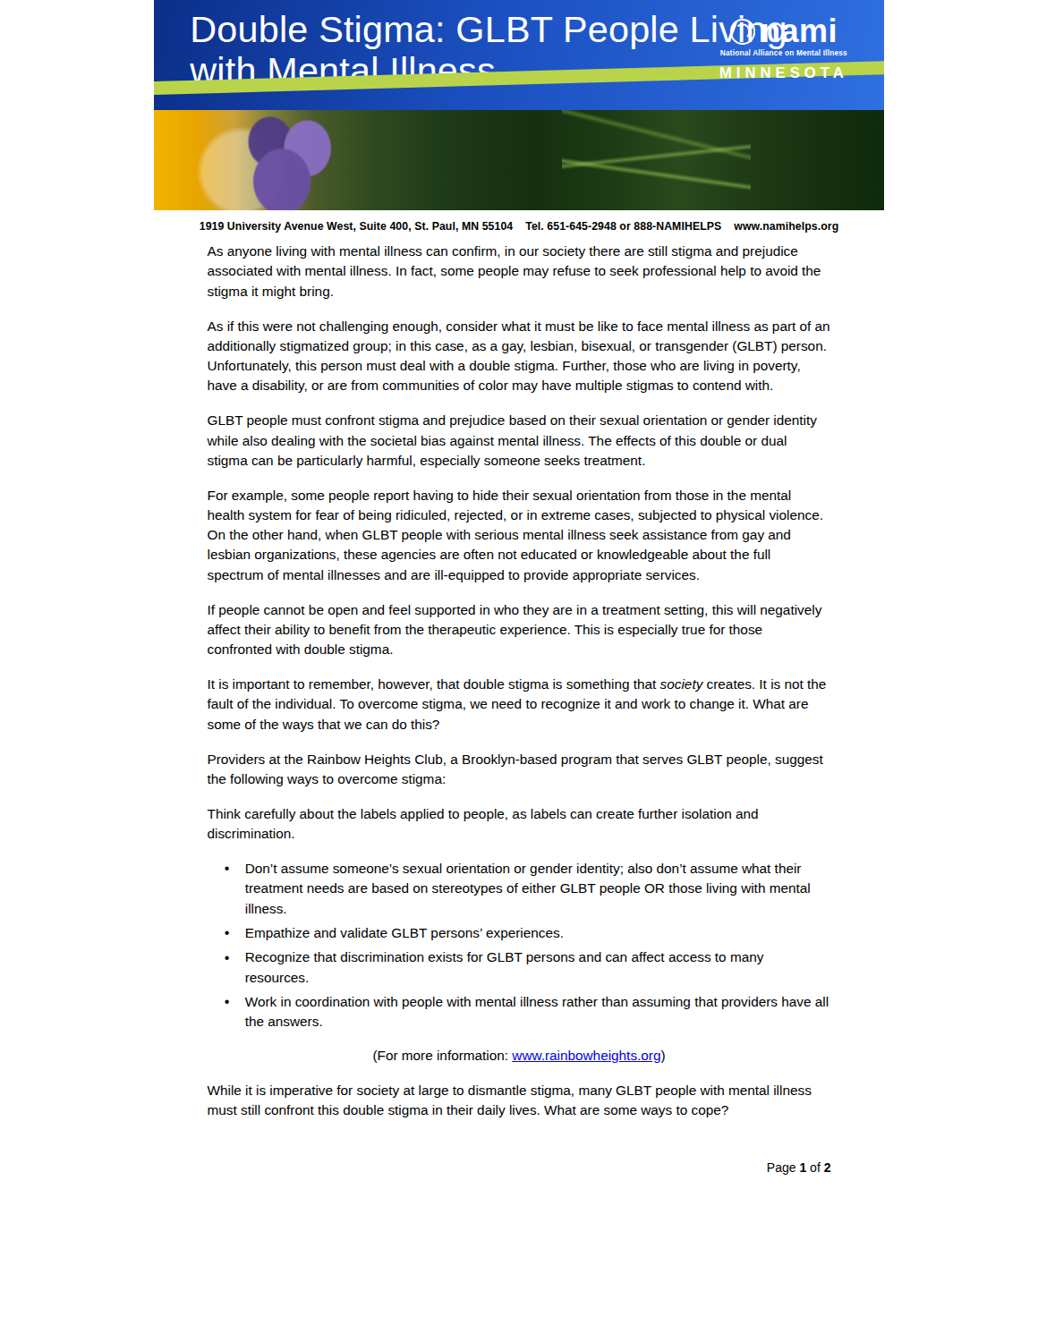Double Stigma: GLBT People Living with Mental Illness
nami
National Alliance on Mental Illness
MINNESOTA
1919 University Avenue West, Suite 400, St. Paul, MN 55104 Tel. 651-645-2948 or 888-NAMIHELPS www.namihelps.org
As anyone living with mental illness can confirm, in our society there are still stigma and prejudice associated with mental illness. In fact, some people may refuse to seek professional help to avoid the stigma it might bring.
As if this were not challenging enough, consider what it must be like to face mental illness as part of an additionally stigmatized group; in this case, as a gay, lesbian, bisexual, or transgender (GLBT) person. Unfortunately, this person must deal with a double stigma. Further, those who are living in poverty, have a disability, or are from communities of color may have multiple stigmas to contend with.
GLBT people must confront stigma and prejudice based on their sexual orientation or gender identity while also dealing with the societal bias against mental illness. The effects of this double or dual stigma can be particularly harmful, especially someone seeks treatment.
For example, some people report having to hide their sexual orientation from those in the mental health system for fear of being ridiculed, rejected, or in extreme cases, subjected to physical violence. On the other hand, when GLBT people with serious mental illness seek assistance from gay and lesbian organizations, these agencies are often not educated or knowledgeable about the full spectrum of mental illnesses and are ill-equipped to provide appropriate services.
If people cannot be open and feel supported in who they are in a treatment setting, this will negatively affect their ability to benefit from the therapeutic experience. This is especially true for those confronted with double stigma.
It is important to remember, however, that double stigma is something that society creates. It is not the fault of the individual. To overcome stigma, we need to recognize it and work to change it. What are some of the ways that we can do this?
Providers at the Rainbow Heights Club, a Brooklyn-based program that serves GLBT people, suggest the following ways to overcome stigma:
Think carefully about the labels applied to people, as labels can create further isolation and discrimination.
Don’t assume someone’s sexual orientation or gender identity; also don’t assume what their treatment needs are based on stereotypes of either GLBT people OR those living with mental illness.
Empathize and validate GLBT persons’ experiences.
Recognize that discrimination exists for GLBT persons and can affect access to many resources.
Work in coordination with people with mental illness rather than assuming that providers have all the answers.
(For more information: www.rainbowheights.org)
While it is imperative for society at large to dismantle stigma, many GLBT people with mental illness must still confront this double stigma in their daily lives. What are some ways to cope?
Page 1 of 2